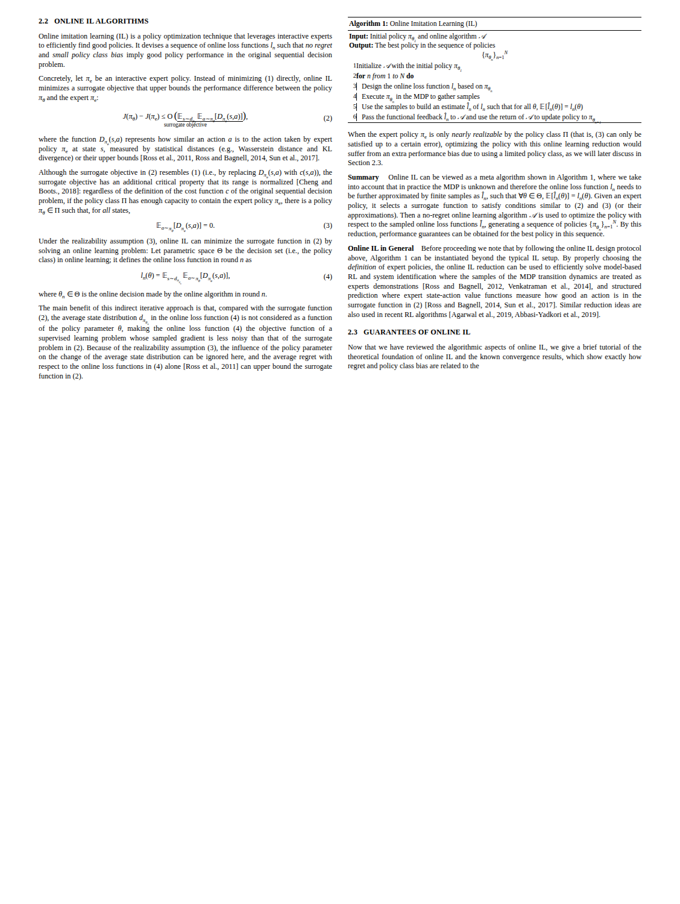2.2 ONLINE IL ALGORITHMS
Online imitation learning (IL) is a policy optimization technique that leverages interactive experts to efficiently find good policies. It devises a sequence of online loss functions ln such that no regret and small policy class bias imply good policy performance in the original sequential decision problem.
Concretely, let πe be an interactive expert policy. Instead of minimizing (1) directly, online IL minimizes a surrogate objective that upper bounds the performance difference between the policy πθ and the expert πe:
J(πθ) − J(πe) ≤ O (𝔼s∼dπθ 𝔼a∼πθ[Dπe(s,a)]), (2) surrogate objective
where the function Dπe(s,a) represents how similar an action a is to the action taken by expert policy πe at state s, measured by statistical distances (e.g., Wasserstein distance and KL divergence) or their upper bounds [Ross et al., 2011, Ross and Bagnell, 2014, Sun et al., 2017].
Although the surrogate objective in (2) resembles (1) (i.e., by replacing Dπe(s,a) with c(s,a)), the surrogate objective has an additional critical property that its range is normalized [Cheng and Boots., 2018]: regardless of the definition of the cost function c of the original sequential decision problem, if the policy class Π has enough capacity to contain the expert policy πe, there is a policy πθ ∈ Π such that, for all states,
𝔼a∼πθ[Dπe(s,a)] = 0. (3)
Under the realizability assumption (3), online IL can minimize the surrogate function in (2) by solving an online learning problem: Let parametric space Θ be the decision set (i.e., the policy class) in online learning; it defines the online loss function in round n as
ln(θ) = 𝔼s∼dπθn 𝔼a∼πθ[Dπe(s,a)], (4)
where θn ∈ Θ is the online decision made by the online algorithm in round n.
The main benefit of this indirect iterative approach is that, compared with the surrogate function (2), the average state distribution dπθn in the online loss function (4) is not considered as a function of the policy parameter θ, making the online loss function (4) the objective function of a supervised learning problem whose sampled gradient is less noisy than that of the surrogate problem in (2). Because of the realizability assumption (3), the influence of the policy parameter on the change of the average state distribution can be ignored here, and the average regret with respect to the online loss functions in (4) alone [Ross et al., 2011] can upper bound the surrogate function in (2).
Algorithm 1: Online Imitation Learning (IL)
Input: Initial policy πθ1 and online algorithm 𝒜
Output: The best policy in the sequence of policies
{πθn}n=1N
| 1 | Initialize 𝒜 with the initial policy π θ 1 |
| 2 | for n from 1 to N do |
| 3 | Design the online loss function l n based on π θ n |
| 4 | Execute π θ n in the MDP to gather samples |
| 5 | Use the samples to build an estimate l̂ n of l n such that for all θ , 𝔼[ l̂ n ( θ )] = l n ( θ ) |
| 6 | Pass the functional feedback l̂ n to 𝒜 and use the return of 𝒜 to update policy to π θ n+1 |
When the expert policy πe is only nearly realizable by the policy class Π (that is, (3) can only be satisfied up to a certain error), optimizing the policy with this online learning reduction would suffer from an extra performance bias due to using a limited policy class, as we will later discuss in Section 2.3.
Summary Online IL can be viewed as a meta algorithm shown in Algorithm 1, where we take into account that in practice the MDP is unknown and therefore the online loss function ln needs to be further approximated by finite samples as l̂n, such that ∀θ ∈ Θ, 𝔼[l̂n(θ)] = ln(θ). Given an expert policy, it selects a surrogate function to satisfy conditions similar to (2) and (3) (or their approximations). Then a no-regret online learning algorithm 𝒜 is used to optimize the policy with respect to the sampled online loss functions l̂n, generating a sequence of policies {πθn}n=1N. By this reduction, performance guarantees can be obtained for the best policy in this sequence.
Online IL in General Before proceeding we note that by following the online IL design protocol above, Algorithm 1 can be instantiated beyond the typical IL setup. By properly choosing the definition of expert policies, the online IL reduction can be used to efficiently solve model-based RL and system identification where the samples of the MDP transition dynamics are treated as experts demonstrations [Ross and Bagnell, 2012, Venkatraman et al., 2014], and structured prediction where expert state-action value functions measure how good an action is in the surrogate function in (2) [Ross and Bagnell, 2014, Sun et al., 2017]. Similar reduction ideas are also used in recent RL algorithms [Agarwal et al., 2019, Abbasi-Yadkori et al., 2019].
2.3 GUARANTEES OF ONLINE IL
Now that we have reviewed the algorithmic aspects of online IL, we give a brief tutorial of the theoretical foundation of online IL and the known convergence results, which show exactly how regret and policy class bias are related to the